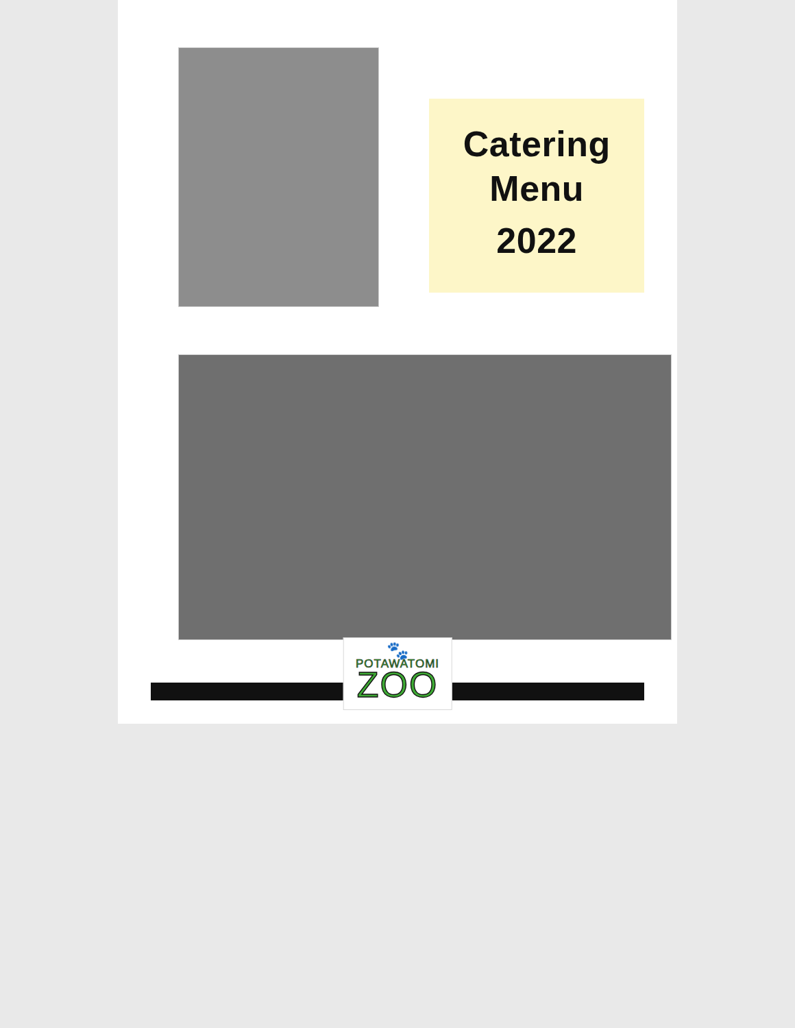Catering Menu 2022
🐾 POTAWATOMI ZOO Potawatomi Zoo logo